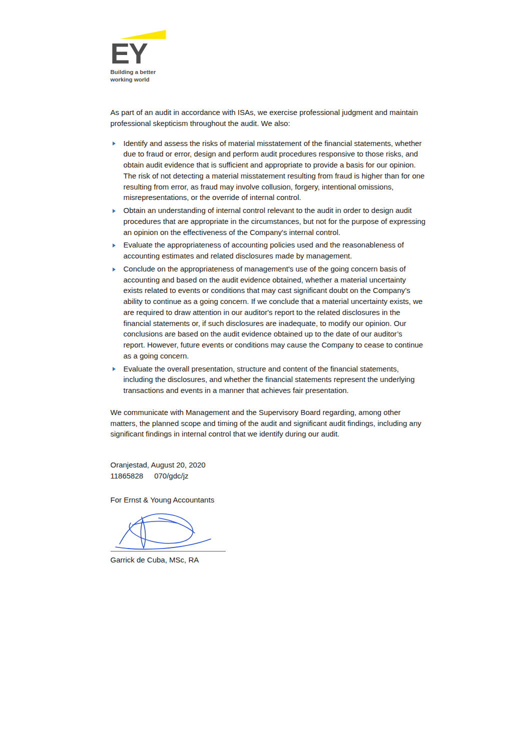EY
Building a better
working world
As part of an audit in accordance with ISAs, we exercise professional judgment and maintain professional skepticism throughout the audit. We also:
Identify and assess the risks of material misstatement of the financial statements, whether due to fraud or error, design and perform audit procedures responsive to those risks, and obtain audit evidence that is sufficient and appropriate to provide a basis for our opinion. The risk of not detecting a material misstatement resulting from fraud is higher than for one resulting from error, as fraud may involve collusion, forgery, intentional omissions, misrepresentations, or the override of internal control.
Obtain an understanding of internal control relevant to the audit in order to design audit procedures that are appropriate in the circumstances, but not for the purpose of expressing an opinion on the effectiveness of the Company's internal control.
Evaluate the appropriateness of accounting policies used and the reasonableness of accounting estimates and related disclosures made by management.
Conclude on the appropriateness of management's use of the going concern basis of accounting and based on the audit evidence obtained, whether a material uncertainty exists related to events or conditions that may cast significant doubt on the Company’s ability to continue as a going concern. If we conclude that a material uncertainty exists, we are required to draw attention in our auditor's report to the related disclosures in the financial statements or, if such disclosures are inadequate, to modify our opinion. Our conclusions are based on the audit evidence obtained up to the date of our auditor’s report. However, future events or conditions may cause the Company to cease to continue as a going concern.
Evaluate the overall presentation, structure and content of the financial statements, including the disclosures, and whether the financial statements represent the underlying transactions and events in a manner that achieves fair presentation.
We communicate with Management and the Supervisory Board regarding, among other matters, the planned scope and timing of the audit and significant audit findings, including any significant findings in internal control that we identify during our audit.
Oranjestad, August 20, 2020
11865828 070/gdc/jz
For Ernst & Young Accountants
Garrick de Cuba, MSc, RA